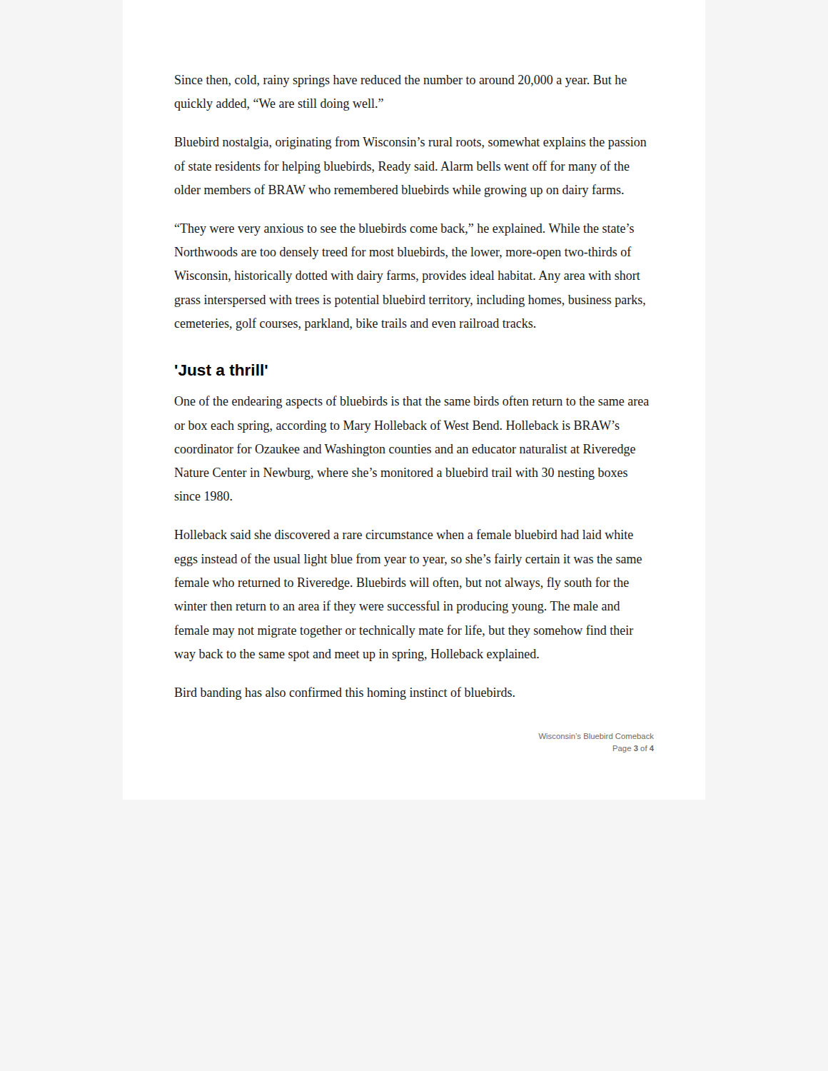Since then, cold, rainy springs have reduced the number to around 20,000 a year. But he quickly added, “We are still doing well.”
Bluebird nostalgia, originating from Wisconsin’s rural roots, somewhat explains the passion of state residents for helping bluebirds, Ready said. Alarm bells went off for many of the older members of BRAW who remembered bluebirds while growing up on dairy farms.
“They were very anxious to see the bluebirds come back,” he explained. While the state’s Northwoods are too densely treed for most bluebirds, the lower, more-open two-thirds of Wisconsin, historically dotted with dairy farms, provides ideal habitat. Any area with short grass interspersed with trees is potential bluebird territory, including homes, business parks, cemeteries, golf courses, parkland, bike trails and even railroad tracks.
'Just a thrill'
One of the endearing aspects of bluebirds is that the same birds often return to the same area or box each spring, according to Mary Holleback of West Bend. Holleback is BRAW’s coordinator for Ozaukee and Washington counties and an educator naturalist at Riveredge Nature Center in Newburg, where she’s monitored a bluebird trail with 30 nesting boxes since 1980.
Holleback said she discovered a rare circumstance when a female bluebird had laid white eggs instead of the usual light blue from year to year, so she’s fairly certain it was the same female who returned to Riveredge. Bluebirds will often, but not always, fly south for the winter then return to an area if they were successful in producing young. The male and female may not migrate together or technically mate for life, but they somehow find their way back to the same spot and meet up in spring, Holleback explained.
Bird banding has also confirmed this homing instinct of bluebirds.
Wisconsin’s Bluebird Comeback
Page 3 of 4